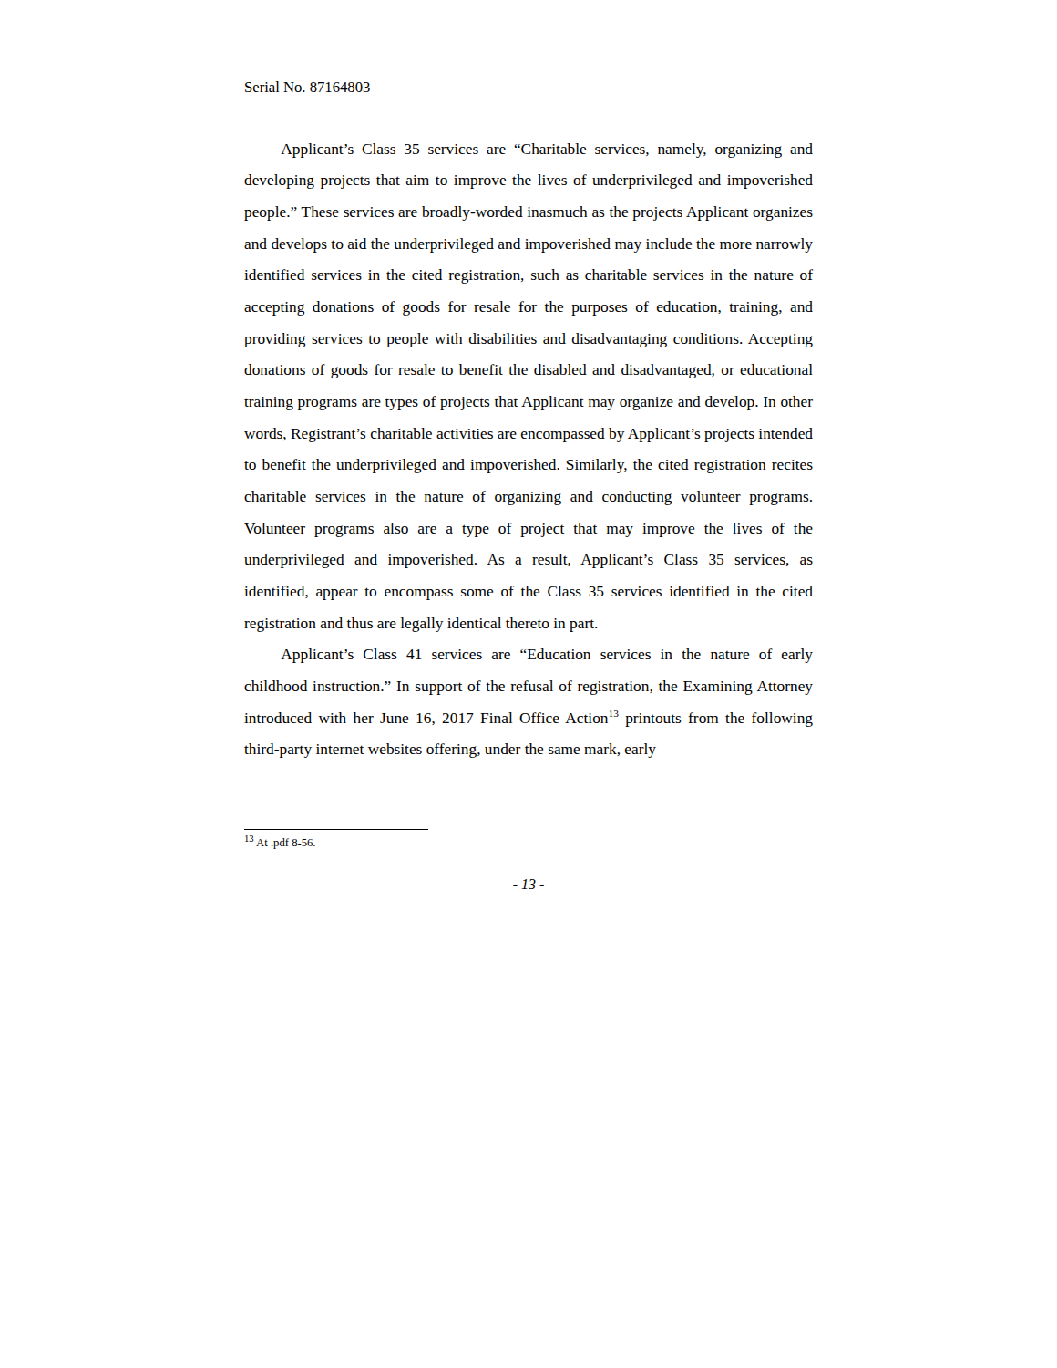Serial No. 87164803
Applicant’s Class 35 services are “Charitable services, namely, organizing and developing projects that aim to improve the lives of underprivileged and impoverished people.” These services are broadly-worded inasmuch as the projects Applicant organizes and develops to aid the underprivileged and impoverished may include the more narrowly identified services in the cited registration, such as charitable services in the nature of accepting donations of goods for resale for the purposes of education, training, and providing services to people with disabilities and disadvantaging conditions. Accepting donations of goods for resale to benefit the disabled and disadvantaged, or educational training programs are types of projects that Applicant may organize and develop. In other words, Registrant’s charitable activities are encompassed by Applicant’s projects intended to benefit the underprivileged and impoverished. Similarly, the cited registration recites charitable services in the nature of organizing and conducting volunteer programs. Volunteer programs also are a type of project that may improve the lives of the underprivileged and impoverished. As a result, Applicant’s Class 35 services, as identified, appear to encompass some of the Class 35 services identified in the cited registration and thus are legally identical thereto in part.
Applicant’s Class 41 services are “Education services in the nature of early childhood instruction.” In support of the refusal of registration, the Examining Attorney introduced with her June 16, 2017 Final Office Action13 printouts from the following third-party internet websites offering, under the same mark, early
13 At .pdf 8-56.
- 13 -